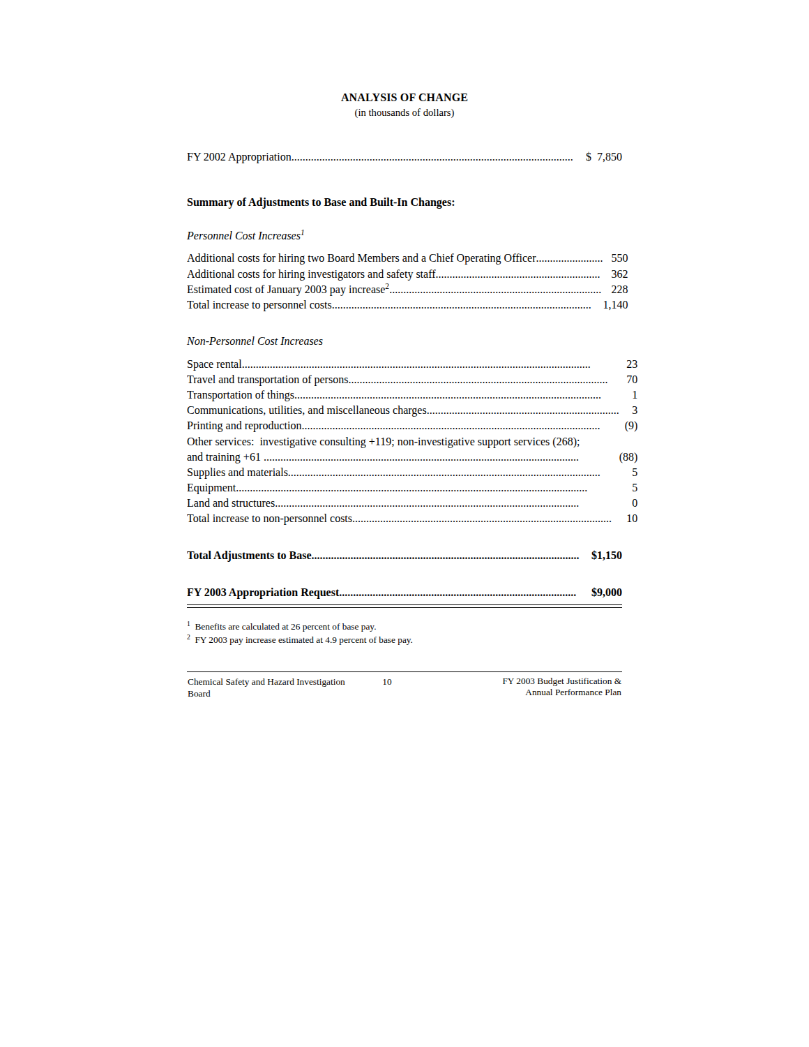ANALYSIS OF CHANGE
(in thousands of dollars)
| FY 2002 Appropriation ..................................................................................................... | $ 7,850 |
Summary of Adjustments to Base and Built-In Changes:
Personnel Cost Increases1
| Additional costs for hiring two Board Members and a Chief Operating Officer ........................ | 550 |
| Additional costs for hiring investigators and safety staff ........................................................... | 362 |
| Estimated cost of January 2003 pay increase 2 ............................................................................ | 228 |
| Total increase to personnel costs ............................................................................................. | 1,140 |
Non-Personnel Cost Increases
| Space rental ............................................................................................................................. | 23 |
| Travel and transportation of persons ............................................................................................. | 70 |
| Transportation of things .............................................................................................................. | 1 |
| Communications, utilities, and miscellaneous charges ..................................................................... | 3 |
| Printing and reproduction ........................................................................................................... | (9) |
| Other services: investigative consulting +119; non-investigative support services (268); | |
| and training +61 ................................................................................................................. | (88) |
| Supplies and materials ................................................................................................................ | 5 |
| Equipment .............................................................................................................................. | 5 |
| Land and structures ............................................................................................................. | 0 |
| Total increase to non-personnel costs ............................................................................................. | 10 |
| Total Adjustments to Base ................................................................................................ | $1,150 |
| FY 2003 Appropriation Request ..................................................................................... | $9,000 |
1 Benefits are calculated at 26 percent of base pay.
2 FY 2003 pay increase estimated at 4.9 percent of base pay.
| Chemical Safety and Hazard Investigation Board | 10 | FY 2003 Budget Justification & Annual Performance Plan |